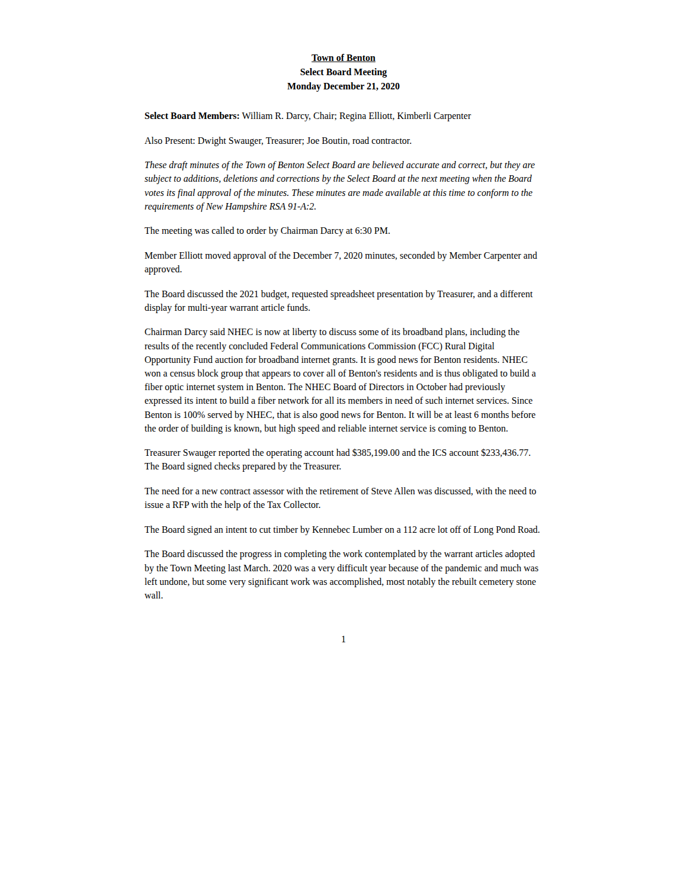Town of Benton
Select Board Meeting
Monday December 21, 2020
Select Board Members: William R. Darcy, Chair; Regina Elliott, Kimberli Carpenter
Also Present: Dwight Swauger, Treasurer; Joe Boutin, road contractor.
These draft minutes of the Town of Benton Select Board are believed accurate and correct, but they are subject to additions, deletions and corrections by the Select Board at the next meeting when the Board votes its final approval of the minutes. These minutes are made available at this time to conform to the requirements of New Hampshire RSA 91-A:2.
The meeting was called to order by Chairman Darcy at 6:30 PM.
Member Elliott moved approval of the December 7, 2020 minutes, seconded by Member Carpenter and approved.
The Board discussed the 2021 budget, requested spreadsheet presentation by Treasurer, and a different display for multi-year warrant article funds.
Chairman Darcy said NHEC is now at liberty to discuss some of its broadband plans, including the results of the recently concluded Federal Communications Commission (FCC) Rural Digital Opportunity Fund auction for broadband internet grants. It is good news for Benton residents. NHEC won a census block group that appears to cover all of Benton's residents and is thus obligated to build a fiber optic internet system in Benton. The NHEC Board of Directors in October had previously expressed its intent to build a fiber network for all its members in need of such internet services. Since Benton is 100% served by NHEC, that is also good news for Benton. It will be at least 6 months before the order of building is known, but high speed and reliable internet service is coming to Benton.
Treasurer Swauger reported the operating account had $385,199.00 and the ICS account $233,436.77. The Board signed checks prepared by the Treasurer.
The need for a new contract assessor with the retirement of Steve Allen was discussed, with the need to issue a RFP with the help of the Tax Collector.
The Board signed an intent to cut timber by Kennebec Lumber on a 112 acre lot off of Long Pond Road.
The Board discussed the progress in completing the work contemplated by the warrant articles adopted by the Town Meeting last March. 2020 was a very difficult year because of the pandemic and much was left undone, but some very significant work was accomplished, most notably the rebuilt cemetery stone wall.
1